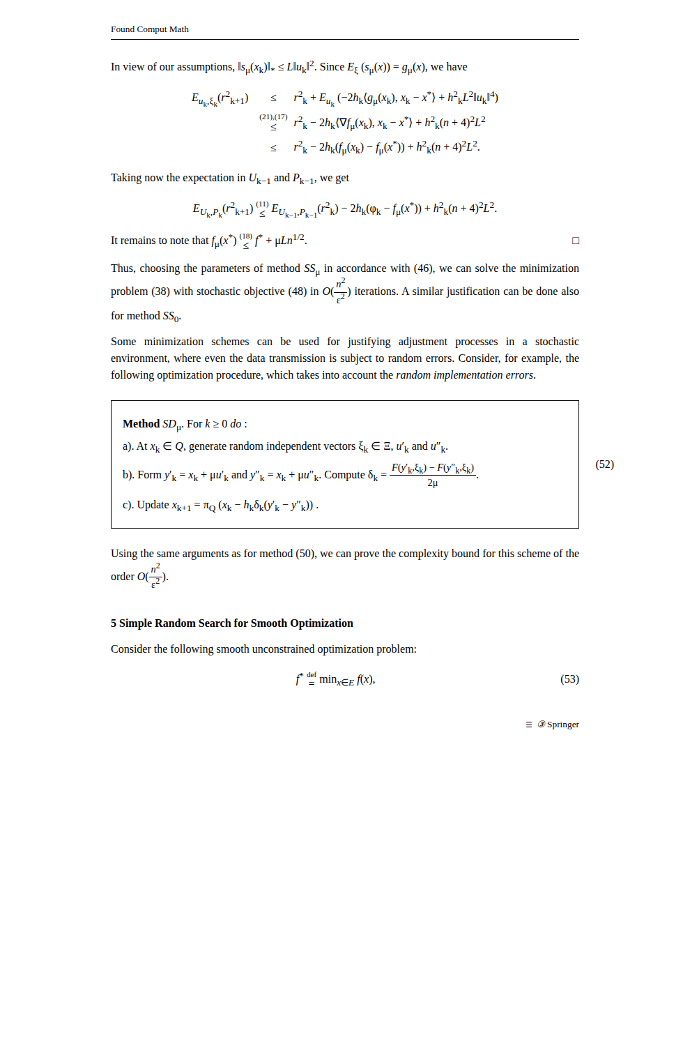Found Comput Math
In view of our assumptions, ‖sμ(xk)‖* ≤ L‖uk‖2. Since Eξ (sμ(x)) = gμ(x), we have
| E u k ,ξ k ( r 2 k+1 ) | ≤ | r 2 k + E u k (−2 h k ⟨ g μ ( x k ), x k − x * ⟩ + h 2 k L 2 ‖ u k ‖ 4 ) |
| | (21),(17) ≤ | r 2 k − 2 h k ⟨∇ f μ ( x k ), x k − x * ⟩ + h 2 k ( n + 4) 2 L 2 |
| | ≤ | r 2 k − 2 h k ( f μ ( x k ) − f μ ( x * )) + h 2 k ( n + 4) 2 L 2 . |
Taking now the expectation in Uk−1 and Pk−1, we get
EUk,Pk(r2k+1) (11)≤ EUk−1,Pk−1(r2k) − 2hk(φk − fμ(x*)) + h2k(n + 4)2L2.
It remains to note that fμ(x*) (18)≤ f* + μLn1/2. □
Thus, choosing the parameters of method SSμ in accordance with (46), we can solve the minimization problem (38) with stochastic objective (48) in O(n2 ε2) iterations. A similar justification can be done also for method SS0.
Some minimization schemes can be used for justifying adjustment processes in a stochastic environment, where even the data transmission is subject to random errors. Consider, for example, the following optimization procedure, which takes into account the random implementation errors.
Method SDμ. For k ≥ 0 do :
a). At xk ∈ Q, generate random independent vectors ξk ∈ Ξ, u′k and u″k.
b). Form y′k = xk + μu′k and y″k = xk + μu″k. Compute δk = F(y′k,ξk) − F(y″k,ξk) 2μ.
c). Update xk+1 = πQ (xk − hkδk(y′k − y″k)) .
(52)
Using the same arguments as for method (50), we can prove the complexity bound for this scheme of the order O(n2 ε2).
5 Simple Random Search for Smooth Optimization
Consider the following smooth unconstrained optimization problem:
f* def= minx∈E f(x), (53)
☰ ③ Springer